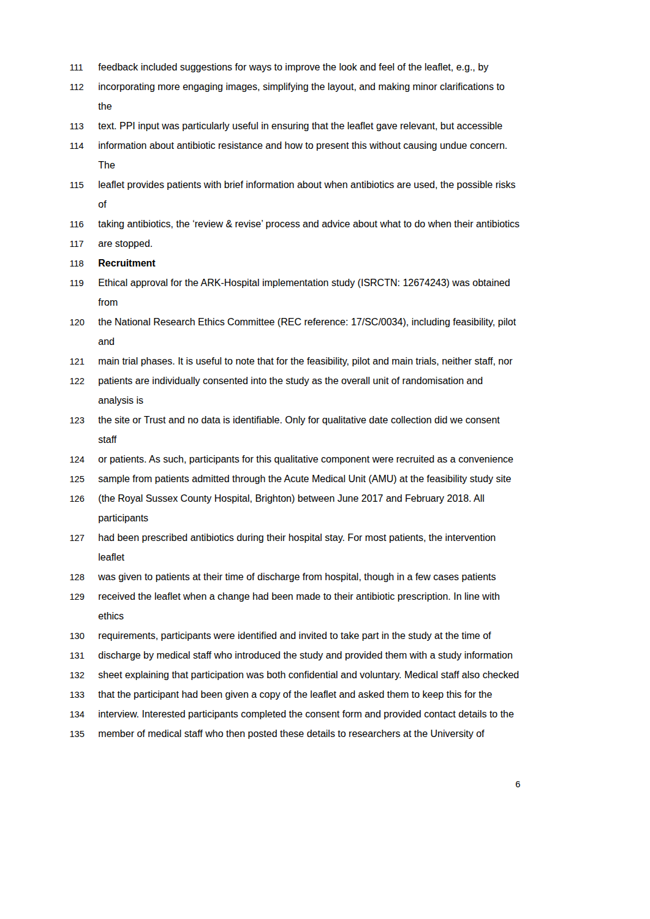111 feedback included suggestions for ways to improve the look and feel of the leaflet, e.g., by
112 incorporating more engaging images, simplifying the layout, and making minor clarifications to the
113 text. PPI input was particularly useful in ensuring that the leaflet gave relevant, but accessible
114 information about antibiotic resistance and how to present this without causing undue concern. The
115 leaflet provides patients with brief information about when antibiotics are used, the possible risks of
116 taking antibiotics, the ‘review & revise’ process and advice about what to do when their antibiotics
117 are stopped.
118
Recruitment
119 Ethical approval for the ARK-Hospital implementation study (ISRCTN: 12674243) was obtained from
120 the National Research Ethics Committee (REC reference: 17/SC/0034), including feasibility, pilot and
121 main trial phases. It is useful to note that for the feasibility, pilot and main trials, neither staff, nor
122 patients are individually consented into the study as the overall unit of randomisation and analysis is
123 the site or Trust and no data is identifiable. Only for qualitative date collection did we consent staff
124 or patients. As such, participants for this qualitative component were recruited as a convenience
125 sample from patients admitted through the Acute Medical Unit (AMU) at the feasibility study site
126(the Royal Sussex County Hospital, Brighton) between June 2017 and February 2018. All participants
127 had been prescribed antibiotics during their hospital stay. For most patients, the intervention leaflet
128 was given to patients at their time of discharge from hospital, though in a few cases patients
129 received the leaflet when a change had been made to their antibiotic prescription. In line with ethics
130 requirements, participants were identified and invited to take part in the study at the time of
131 discharge by medical staff who introduced the study and provided them with a study information
132 sheet explaining that participation was both confidential and voluntary. Medical staff also checked
133 that the participant had been given a copy of the leaflet and asked them to keep this for the
134 interview. Interested participants completed the consent form and provided contact details to the
135 member of medical staff who then posted these details to researchers at the University of
6